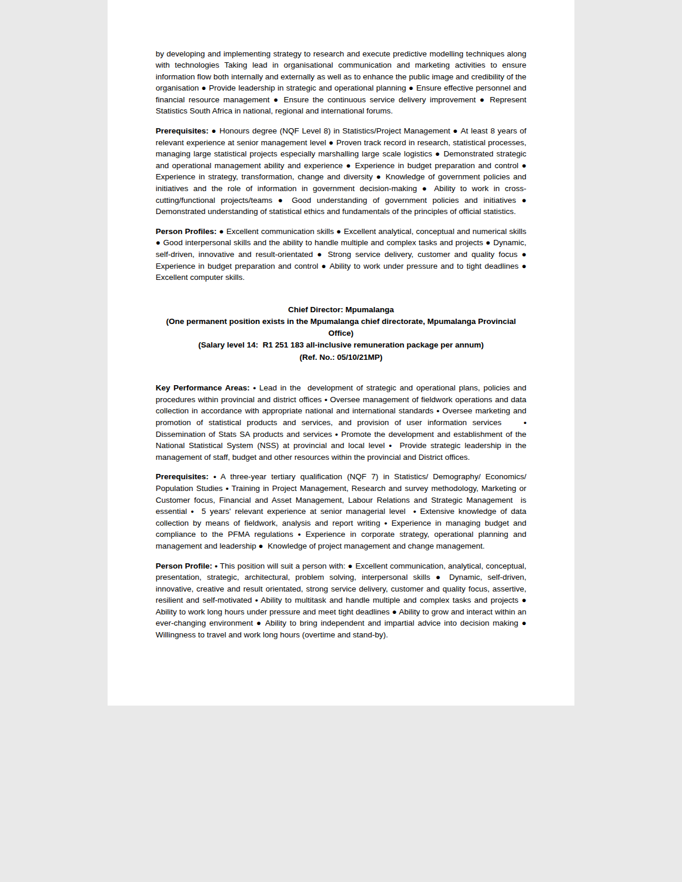by developing and implementing strategy to research and execute predictive modelling techniques along with technologies Taking lead in organisational communication and marketing activities to ensure information flow both internally and externally as well as to enhance the public image and credibility of the organisation ● Provide leadership in strategic and operational planning ● Ensure effective personnel and financial resource management ● Ensure the continuous service delivery improvement ● Represent Statistics South Africa in national, regional and international forums.
Prerequisites: ● Honours degree (NQF Level 8) in Statistics/Project Management ● At least 8 years of relevant experience at senior management level ● Proven track record in research, statistical processes, managing large statistical projects especially marshalling large scale logistics ● Demonstrated strategic and operational management ability and experience ● Experience in budget preparation and control ● Experience in strategy, transformation, change and diversity ● Knowledge of government policies and initiatives and the role of information in government decision-making ● Ability to work in cross-cutting/functional projects/teams ● Good understanding of government policies and initiatives ● Demonstrated understanding of statistical ethics and fundamentals of the principles of official statistics.
Person Profiles: ● Excellent communication skills ● Excellent analytical, conceptual and numerical skills ● Good interpersonal skills and the ability to handle multiple and complex tasks and projects ● Dynamic, self-driven, innovative and result-orientated ● Strong service delivery, customer and quality focus ● Experience in budget preparation and control ● Ability to work under pressure and to tight deadlines ● Excellent computer skills.
Chief Director: Mpumalanga
(One permanent position exists in the Mpumalanga chief directorate, Mpumalanga Provincial Office)
(Salary level 14: R1 251 183 all-inclusive remuneration package per annum)
(Ref. No.: 05/10/21MP)
Key Performance Areas: • Lead in the development of strategic and operational plans, policies and procedures within provincial and district offices • Oversee management of fieldwork operations and data collection in accordance with appropriate national and international standards • Oversee marketing and promotion of statistical products and services, and provision of user information services • Dissemination of Stats SA products and services • Promote the development and establishment of the National Statistical System (NSS) at provincial and local level • Provide strategic leadership in the management of staff, budget and other resources within the provincial and District offices.
Prerequisites: • A three-year tertiary qualification (NQF 7) in Statistics/ Demography/ Economics/ Population Studies • Training in Project Management, Research and survey methodology, Marketing or Customer focus, Financial and Asset Management, Labour Relations and Strategic Management is essential • 5 years' relevant experience at senior managerial level • Extensive knowledge of data collection by means of fieldwork, analysis and report writing • Experience in managing budget and compliance to the PFMA regulations • Experience in corporate strategy, operational planning and management and leadership ● Knowledge of project management and change management.
Person Profile: • This position will suit a person with: ● Excellent communication, analytical, conceptual, presentation, strategic, architectural, problem solving, interpersonal skills ● Dynamic, self-driven, innovative, creative and result orientated, strong service delivery, customer and quality focus, assertive, resilient and self-motivated • Ability to multitask and handle multiple and complex tasks and projects ● Ability to work long hours under pressure and meet tight deadlines ● Ability to grow and interact within an ever-changing environment ● Ability to bring independent and impartial advice into decision making ● Willingness to travel and work long hours (overtime and stand-by).